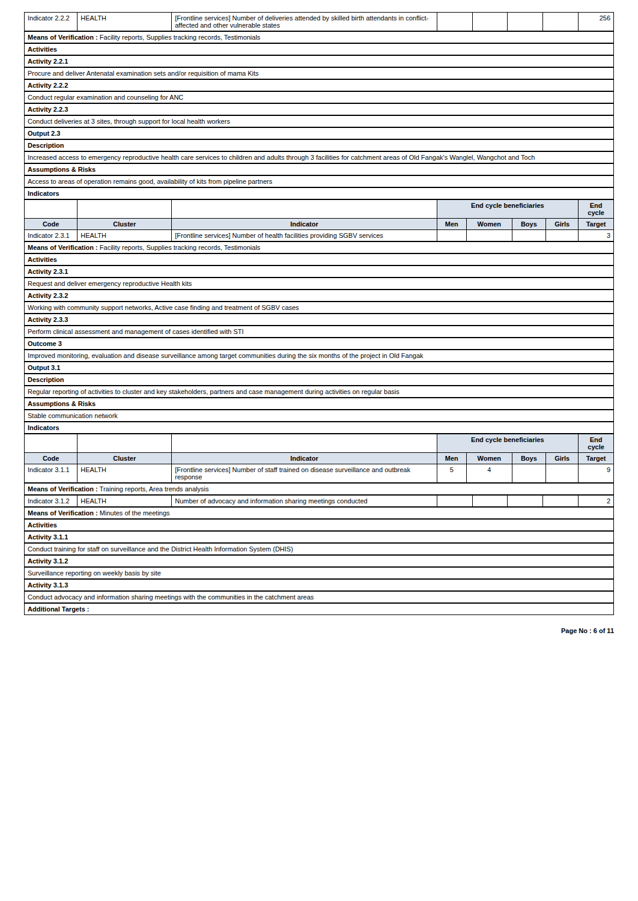| Indicator 2.2.2 | HEALTH | [Frontline services] Number of deliveries attended by skilled birth attendants in conflict-affected and other vulnerable states | | | | | 256 |
| Means of Verification : Facility reports, Supplies tracking records, Testimonials |
| Activities |
| Activity 2.2.1 |
| Procure and deliver Antenatal examination sets and/or requisition of mama Kits |
| Activity 2.2.2 |
| Conduct regular examination and counseling for ANC |
| Activity 2.2.3 |
| Conduct deliveries at 3 sites, through support for local health workers |
| Output 2.3 |
| Description |
| Increased access to emergency reproductive health care services to children and adults through 3 facilities for catchment areas of Old Fangak's Wanglel, Wangchot and Toch |
| Assumptions & Risks |
| Access to areas of operation remains good, availability of kits from pipeline partners |
| Indicators |
| | | | End cycle beneficiaries | End cycle |
| Code | Cluster | Indicator | Men | Women | Boys | Girls | Target |
| Indicator 2.3.1 | HEALTH | [Frontline services] Number of health facilities providing SGBV services | | | | | 3 |
| Means of Verification : Facility reports, Supplies tracking records, Testimonials |
| Activities |
| Activity 2.3.1 |
| Request and deliver emergency reproductive Health kits |
| Activity 2.3.2 |
| Working with community support networks, Active case finding and treatment of SGBV cases |
| Activity 2.3.3 |
| Perform clinical assessment and management of cases identified with STI |
| Outcome 3 |
| Improved monitoring, evaluation and disease surveillance among target communities during the six months of the project in Old Fangak |
| Output 3.1 |
| Description |
| Regular reporting of activities to cluster and key stakeholders, partners and case management during activities on regular basis |
| Assumptions & Risks |
| Stable communication network |
| Indicators |
| | | | End cycle beneficiaries | End cycle |
| Code | Cluster | Indicator | Men | Women | Boys | Girls | Target |
| Indicator 3.1.1 | HEALTH | [Frontline services] Number of staff trained on disease surveillance and outbreak response | 5 | 4 | | | 9 |
| Means of Verification : Training reports, Area trends analysis |
| Indicator 3.1.2 | HEALTH | Number of advocacy and information sharing meetings conducted | | | | | 2 |
| Means of Verification : Minutes of the meetings |
| Activities |
| Activity 3.1.1 |
| Conduct training for staff on surveillance and the District Health Information System (DHIS) |
| Activity 3.1.2 |
| Surveillance reporting on weekly basis by site |
| Activity 3.1.3 |
| Conduct advocacy and information sharing meetings with the communities in the catchment areas |
| Additional Targets : |
Page No : 6 of 11